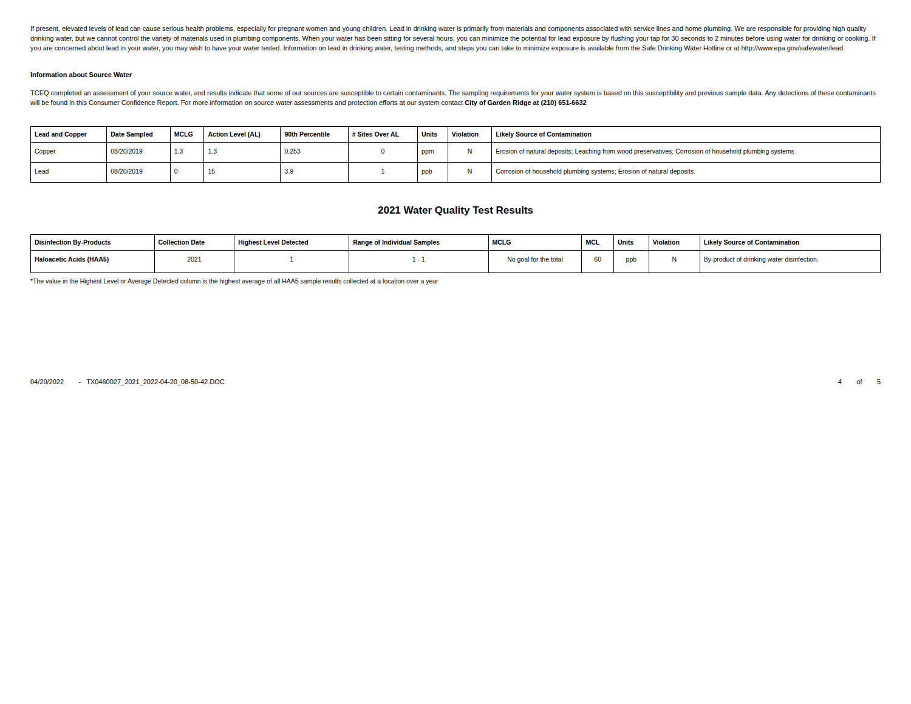If present, elevated levels of lead can cause serious health problems, especially for pregnant women and young children. Lead in drinking water is primarily from materials and components associated with service lines and home plumbing. We are responsible for providing high quality drinking water, but we cannot control the variety of materials used in plumbing components. When your water has been sitting for several hours, you can minimize the potential for lead exposure by flushing your tap for 30 seconds to 2 minutes before using water for drinking or cooking. If you are concerned about lead in your water, you may wish to have your water tested. Information on lead in drinking water, testing methods, and steps you can take to minimize exposure is available from the Safe Drinking Water Hotline or at http://www.epa.gov/safewater/lead.
Information about Source Water
TCEQ completed an assessment of your source water, and results indicate that some of our sources are susceptible to certain contaminants. The sampling requirements for your water system is based on this susceptibility and previous sample data. Any detections of these contaminants will be found in this Consumer Confidence Report. For more information on source water assessments and protection efforts at our system contact City of Garden Ridge at (210) 651-6632
| Lead and Copper | Date Sampled | MCLG | Action Level (AL) | 90th Percentile | # Sites Over AL | Units | Violation | Likely Source of Contamination |
| --- | --- | --- | --- | --- | --- | --- | --- | --- |
| Copper | 08/20/2019 | 1.3 | 1.3 | 0.253 | 0 | ppm | N | Erosion of natural deposits; Leaching from wood preservatives; Corrosion of household plumbing systems |
| Lead | 08/20/2019 | 0 | 15 | 3.9 | 1 | ppb | N | Corrosion of household plumbing systems; Erosion of natural deposits. |
2021 Water Quality Test Results
| Disinfection By-Products | Collection Date | Highest Level Detected | Range of Individual Samples | MCLG | MCL | Units | Violation | Likely Source of Contamination |
| --- | --- | --- | --- | --- | --- | --- | --- | --- |
| Haloacetic Acids (HAA5) | 2021 | 1 | 1 - 1 | No goal for the total | 60 | ppb | N | By-product of drinking water disinfection. |
*The value in the Highest Level or Average Detected column is the highest average of all HAA5 sample results collected at a location over a year
04/20/2022 - TX0460027_2021_2022-04-20_08-50-42.DOC
4 of 5